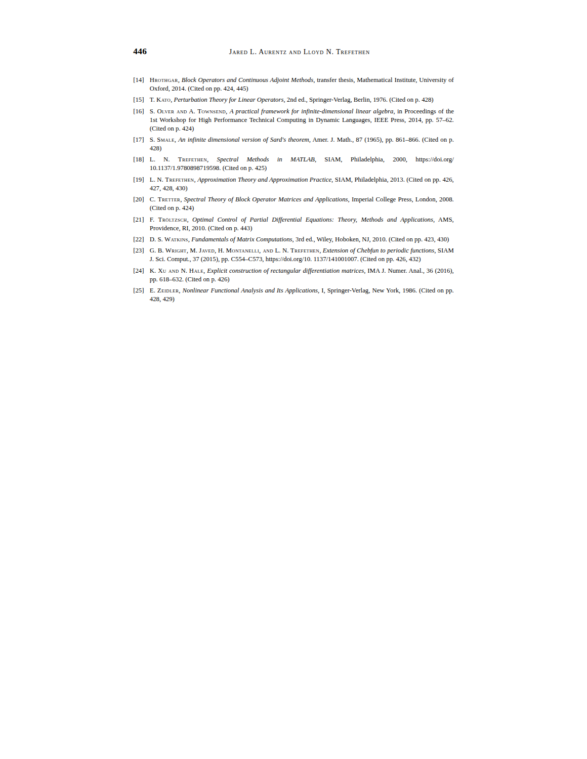446 Jared L. Aurentz and Lloyd N. Trefethen
[14] Hrothgar, Block Operators and Continuous Adjoint Methods, transfer thesis, Mathematical Institute, University of Oxford, 2014. (Cited on pp. 424, 445)
[15] T. Kato, Perturbation Theory for Linear Operators, 2nd ed., Springer-Verlag, Berlin, 1976. (Cited on p. 428)
[16] S. Olver and A. Townsend, A practical framework for infinite-dimensional linear algebra, in Proceedings of the 1st Workshop for High Performance Technical Computing in Dynamic Languages, IEEE Press, 2014, pp. 57–62. (Cited on p. 424)
[17] S. Smale, An infinite dimensional version of Sard's theorem, Amer. J. Math., 87 (1965), pp. 861–866. (Cited on p. 428)
[18] L. N. Trefethen, Spectral Methods in MATLAB, SIAM, Philadelphia, 2000, https://doi.org/ 10.1137/1.9780898719598. (Cited on p. 425)
[19] L. N. Trefethen, Approximation Theory and Approximation Practice, SIAM, Philadelphia, 2013. (Cited on pp. 426, 427, 428, 430)
[20] C. Tretter, Spectral Theory of Block Operator Matrices and Applications, Imperial College Press, London, 2008. (Cited on p. 424)
[21] F. Tröltzsch, Optimal Control of Partial Differential Equations: Theory, Methods and Applications, AMS, Providence, RI, 2010. (Cited on p. 443)
[22] D. S. Watkins, Fundamentals of Matrix Computations, 3rd ed., Wiley, Hoboken, NJ, 2010. (Cited on pp. 423, 430)
[23] G. B. Wright, M. Javed, H. Montanelli, and L. N. Trefethen, Extension of Chebfun to periodic functions, SIAM J. Sci. Comput., 37 (2015), pp. C554–C573, https://doi.org/10. 1137/141001007. (Cited on pp. 426, 432)
[24] K. Xu and N. Hale, Explicit construction of rectangular differentiation matrices, IMA J. Numer. Anal., 36 (2016), pp. 618–632. (Cited on p. 426)
[25] E. Zeidler, Nonlinear Functional Analysis and Its Applications, I, Springer-Verlag, New York, 1986. (Cited on pp. 428, 429)